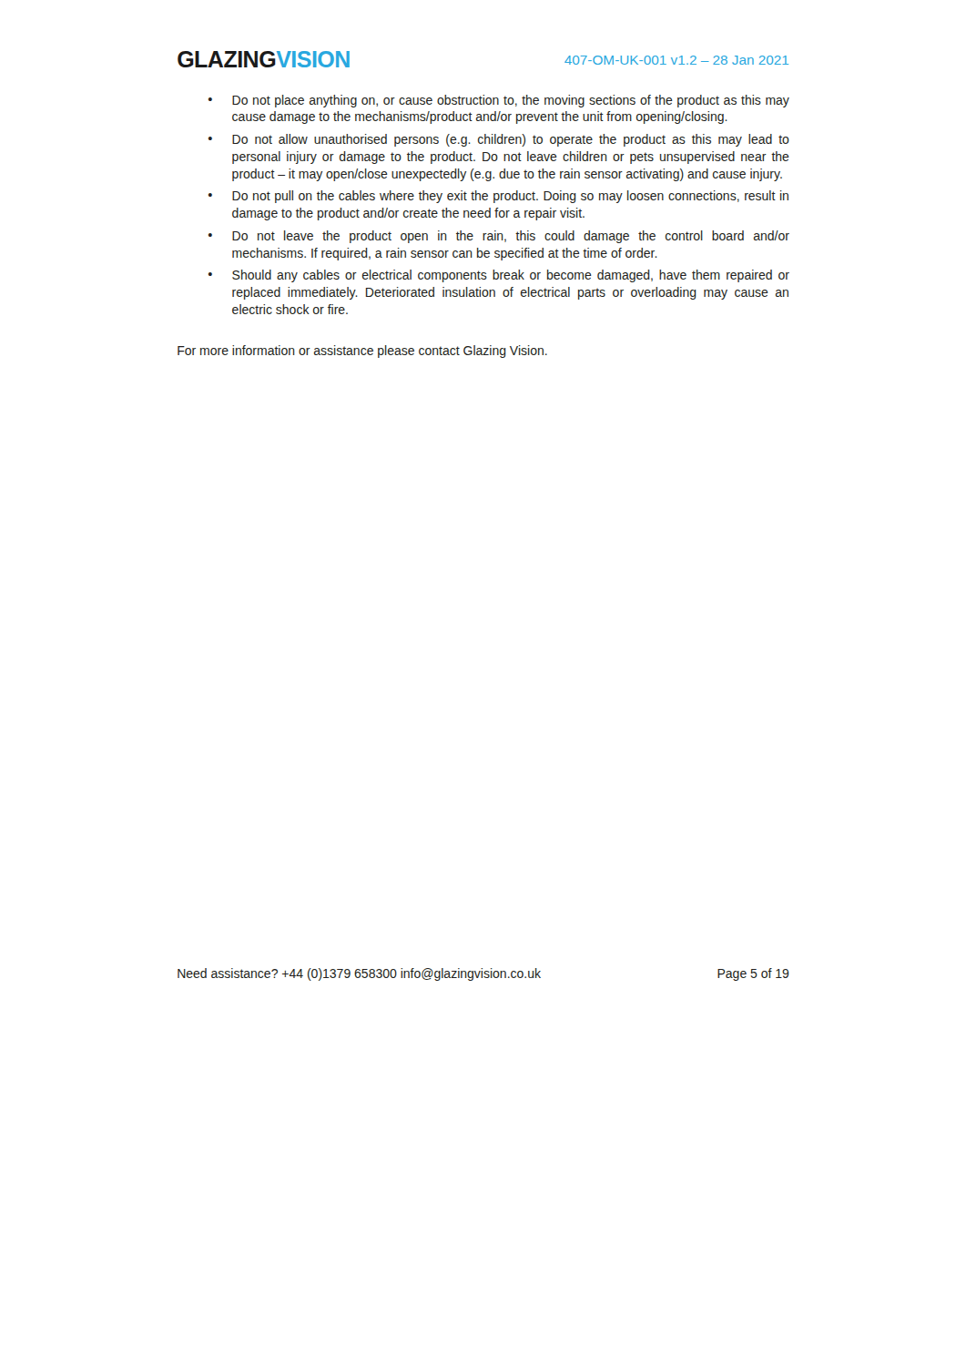GLAZING VISION
407-OM-UK-001 v1.2 – 28 Jan 2021
Do not place anything on, or cause obstruction to, the moving sections of the product as this may cause damage to the mechanisms/product and/or prevent the unit from opening/closing.
Do not allow unauthorised persons (e.g. children) to operate the product as this may lead to personal injury or damage to the product. Do not leave children or pets unsupervised near the product – it may open/close unexpectedly (e.g. due to the rain sensor activating) and cause injury.
Do not pull on the cables where they exit the product. Doing so may loosen connections, result in damage to the product and/or create the need for a repair visit.
Do not leave the product open in the rain, this could damage the control board and/or mechanisms. If required, a rain sensor can be specified at the time of order.
Should any cables or electrical components break or become damaged, have them repaired or replaced immediately. Deteriorated insulation of electrical parts or overloading may cause an electric shock or fire.
For more information or assistance please contact Glazing Vision.
Need assistance? +44 (0)1379 658300 info@glazingvision.co.uk
Page 5 of 19